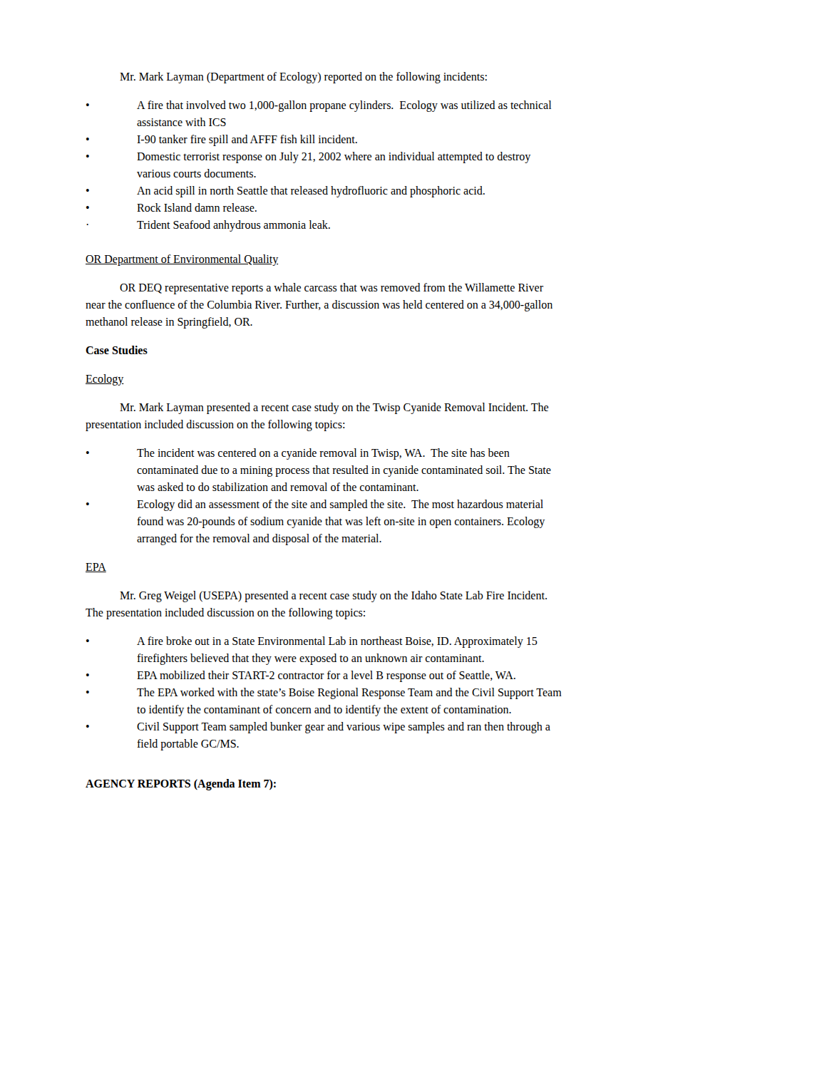Mr. Mark Layman (Department of Ecology) reported on the following incidents:
•A fire that involved two 1,000-gallon propane cylinders. Ecology was utilized as technical assistance with ICS
•I-90 tanker fire spill and AFFF fish kill incident.
•Domestic terrorist response on July 21, 2002 where an individual attempted to destroy various courts documents.
•An acid spill in north Seattle that released hydrofluoric and phosphoric acid.
•Rock Island damn release.
·Trident Seafood anhydrous ammonia leak.
OR Department of Environmental Quality
OR DEQ representative reports a whale carcass that was removed from the Willamette River near the confluence of the Columbia River. Further, a discussion was held centered on a 34,000-gallon methanol release in Springfield, OR.
Case Studies
Ecology
Mr. Mark Layman presented a recent case study on the Twisp Cyanide Removal Incident. The presentation included discussion on the following topics:
•The incident was centered on a cyanide removal in Twisp, WA. The site has been contaminated due to a mining process that resulted in cyanide contaminated soil. The State was asked to do stabilization and removal of the contaminant.
•Ecology did an assessment of the site and sampled the site. The most hazardous material found was 20-pounds of sodium cyanide that was left on-site in open containers. Ecology arranged for the removal and disposal of the material.
EPA
Mr. Greg Weigel (USEPA) presented a recent case study on the Idaho State Lab Fire Incident. The presentation included discussion on the following topics:
•A fire broke out in a State Environmental Lab in northeast Boise, ID. Approximately 15 firefighters believed that they were exposed to an unknown air contaminant.
•EPA mobilized their START-2 contractor for a level B response out of Seattle, WA.
•The EPA worked with the state’s Boise Regional Response Team and the Civil Support Team to identify the contaminant of concern and to identify the extent of contamination.
•Civil Support Team sampled bunker gear and various wipe samples and ran then through a field portable GC/MS.
AGENCY REPORTS (Agenda Item 7):